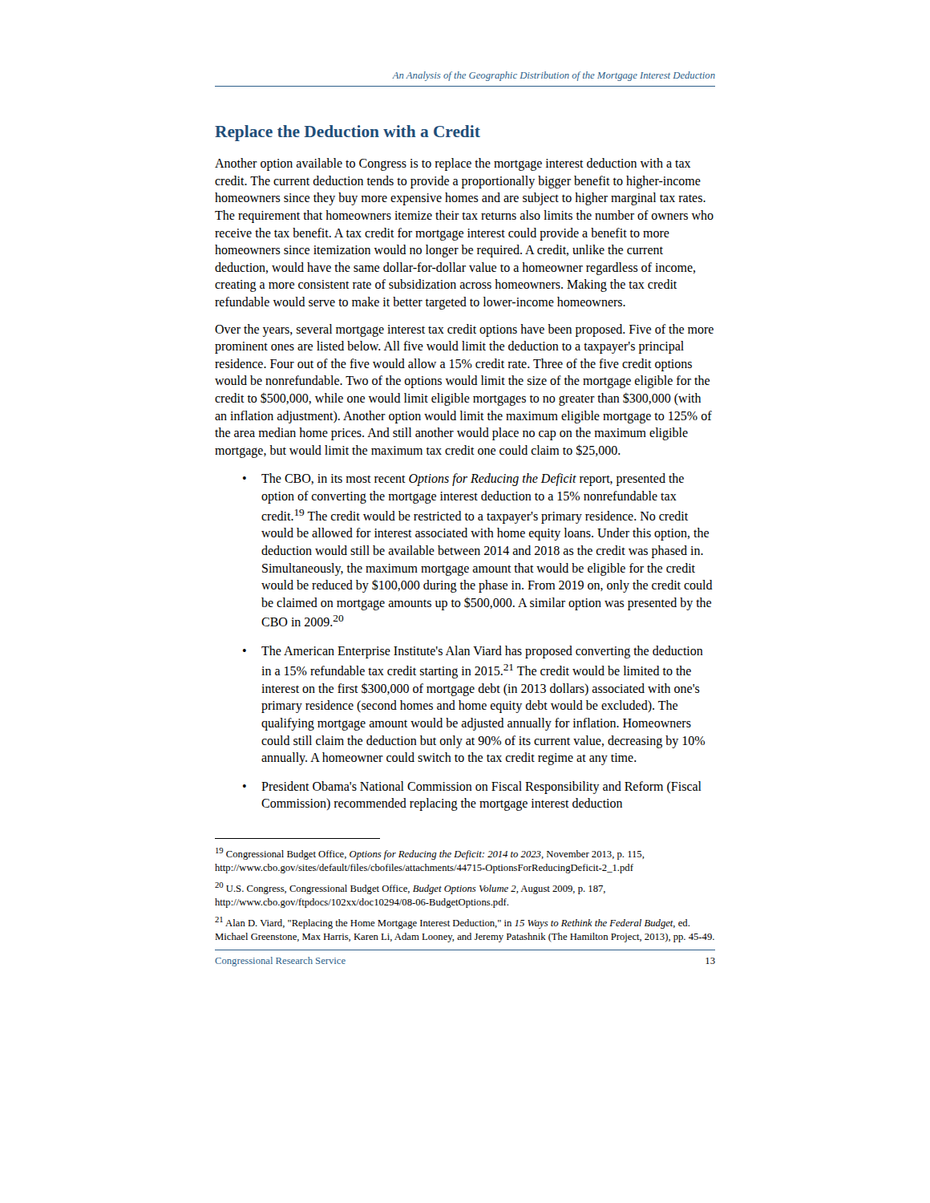An Analysis of the Geographic Distribution of the Mortgage Interest Deduction
Replace the Deduction with a Credit
Another option available to Congress is to replace the mortgage interest deduction with a tax credit. The current deduction tends to provide a proportionally bigger benefit to higher-income homeowners since they buy more expensive homes and are subject to higher marginal tax rates. The requirement that homeowners itemize their tax returns also limits the number of owners who receive the tax benefit. A tax credit for mortgage interest could provide a benefit to more homeowners since itemization would no longer be required. A credit, unlike the current deduction, would have the same dollar-for-dollar value to a homeowner regardless of income, creating a more consistent rate of subsidization across homeowners. Making the tax credit refundable would serve to make it better targeted to lower-income homeowners.
Over the years, several mortgage interest tax credit options have been proposed. Five of the more prominent ones are listed below. All five would limit the deduction to a taxpayer's principal residence. Four out of the five would allow a 15% credit rate. Three of the five credit options would be nonrefundable. Two of the options would limit the size of the mortgage eligible for the credit to $500,000, while one would limit eligible mortgages to no greater than $300,000 (with an inflation adjustment). Another option would limit the maximum eligible mortgage to 125% of the area median home prices. And still another would place no cap on the maximum eligible mortgage, but would limit the maximum tax credit one could claim to $25,000.
The CBO, in its most recent Options for Reducing the Deficit report, presented the option of converting the mortgage interest deduction to a 15% nonrefundable tax credit.19 The credit would be restricted to a taxpayer's primary residence. No credit would be allowed for interest associated with home equity loans. Under this option, the deduction would still be available between 2014 and 2018 as the credit was phased in. Simultaneously, the maximum mortgage amount that would be eligible for the credit would be reduced by $100,000 during the phase in. From 2019 on, only the credit could be claimed on mortgage amounts up to $500,000. A similar option was presented by the CBO in 2009.20
The American Enterprise Institute's Alan Viard has proposed converting the deduction in a 15% refundable tax credit starting in 2015.21 The credit would be limited to the interest on the first $300,000 of mortgage debt (in 2013 dollars) associated with one's primary residence (second homes and home equity debt would be excluded). The qualifying mortgage amount would be adjusted annually for inflation. Homeowners could still claim the deduction but only at 90% of its current value, decreasing by 10% annually. A homeowner could switch to the tax credit regime at any time.
President Obama's National Commission on Fiscal Responsibility and Reform (Fiscal Commission) recommended replacing the mortgage interest deduction
19 Congressional Budget Office, Options for Reducing the Deficit: 2014 to 2023, November 2013, p. 115, http://www.cbo.gov/sites/default/files/cbofiles/attachments/44715-OptionsForReducingDeficit-2_1.pdf
20 U.S. Congress, Congressional Budget Office, Budget Options Volume 2, August 2009, p. 187, http://www.cbo.gov/ftpdocs/102xx/doc10294/08-06-BudgetOptions.pdf.
21 Alan D. Viard, "Replacing the Home Mortgage Interest Deduction," in 15 Ways to Rethink the Federal Budget, ed. Michael Greenstone, Max Harris, Karen Li, Adam Looney, and Jeremy Patashnik (The Hamilton Project, 2013), pp. 45-49.
Congressional Research Service 13